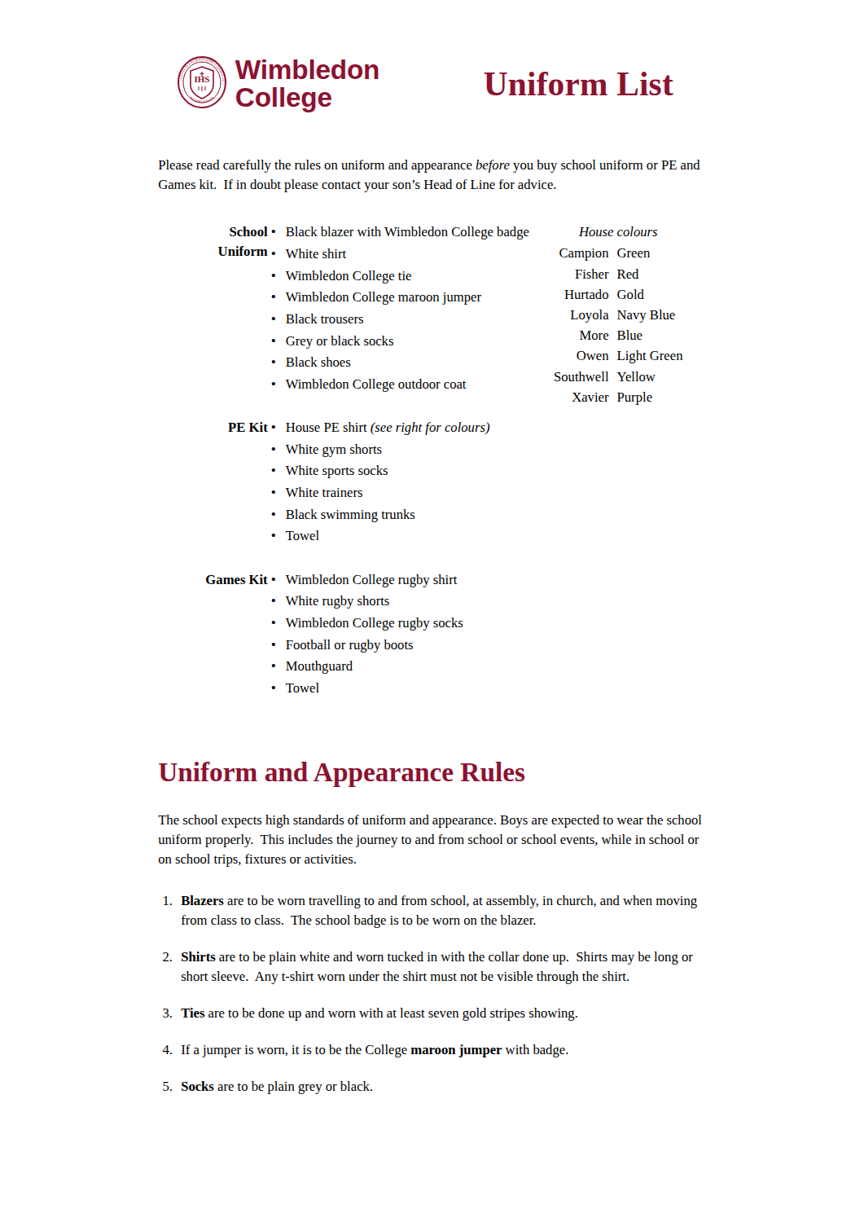IHS COLLEGIUM SACRATISSIMI CORDIS JESU WIMBLEDON
Wimbledon
College
Uniform List
Please read carefully the rules on uniform and appearance before you buy school uniform or PE and Games kit. If in doubt please contact your son’s Head of Line for advice.
| School Uniform | Black blazer with Wimbledon College badge White shirt Wimbledon College tie Wimbledon College maroon jumper Black trousers Grey or black socks Black shoes Wimbledon College outdoor coat | House colours / Campion / Green / / Fisher / Red / / Hurtado / Gold / / Loyola / Navy Blue / / More / Blue / / Owen / Light Green / / Southwell / Yellow / / Xavier / Purple / |
| PE Kit | House PE shirt (see right for colours) White gym shorts White sports socks White trainers Black swimming trunks Towel |
| Games Kit | Wimbledon College rugby shirt White rugby shorts Wimbledon College rugby socks Football or rugby boots Mouthguard Towel | |
Uniform and Appearance Rules
The school expects high standards of uniform and appearance. Boys are expected to wear the school uniform properly. This includes the journey to and from school or school events, while in school or on school trips, fixtures or activities.
Blazers are to be worn travelling to and from school, at assembly, in church, and when moving from class to class. The school badge is to be worn on the blazer.
Shirts are to be plain white and worn tucked in with the collar done up. Shirts may be long or short sleeve. Any t-shirt worn under the shirt must not be visible through the shirt.
Ties are to be done up and worn with at least seven gold stripes showing.
If a jumper is worn, it is to be the College maroon jumper with badge.
Socks are to be plain grey or black.